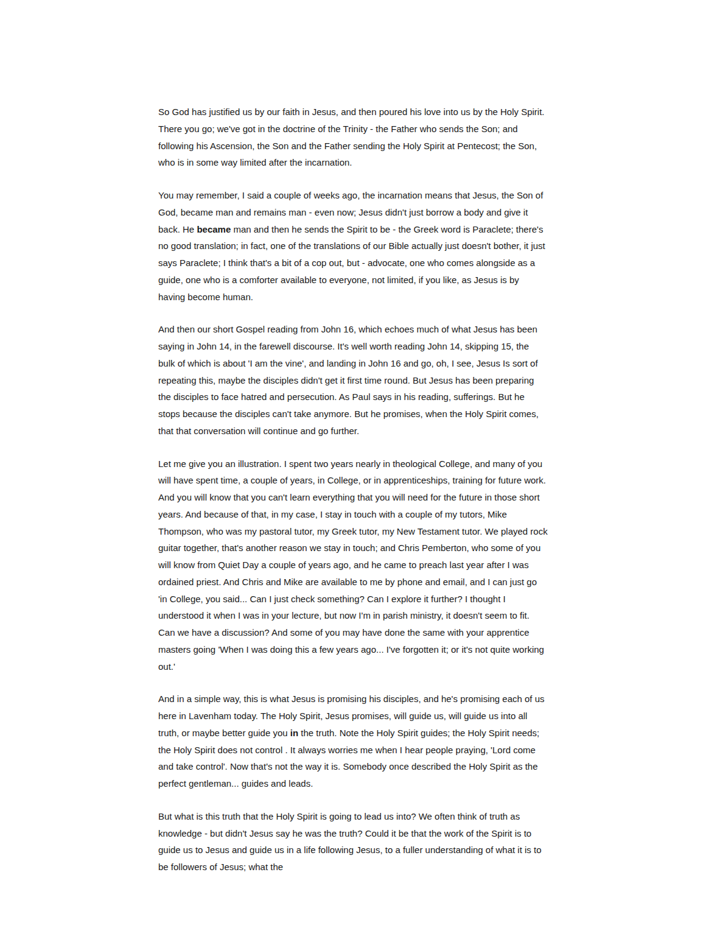So God has justified us by our faith in Jesus, and then poured his love into us by the Holy Spirit. There you go; we've got in the doctrine of the Trinity - the Father who sends the Son; and following his Ascension, the Son and the Father sending the Holy Spirit at Pentecost; the Son, who is in some way limited after the incarnation.
You may remember, I said a couple of weeks ago, the incarnation means that Jesus, the Son of God, became man and remains man - even now; Jesus didn't just borrow a body and give it back. He became man and then he sends the Spirit to be - the Greek word is Paraclete; there's no good translation; in fact, one of the translations of our Bible actually just doesn't bother, it just says Paraclete; I think that's a bit of a cop out, but - advocate, one who comes alongside as a guide, one who is a comforter available to everyone, not limited, if you like, as Jesus is by having become human.
And then our short Gospel reading from John 16, which echoes much of what Jesus has been saying in John 14, in the farewell discourse. It's well worth reading John 14, skipping 15, the bulk of which is about 'I am the vine', and landing in John 16 and go, oh, I see, Jesus Is sort of repeating this, maybe the disciples didn't get it first time round. But Jesus has been preparing the disciples to face hatred and persecution. As Paul says in his reading, sufferings. But he stops because the disciples can't take anymore. But he promises, when the Holy Spirit comes, that that conversation will continue and go further.
Let me give you an illustration. I spent two years nearly in theological College, and many of you will have spent time, a couple of years, in College, or in apprenticeships, training for future work. And you will know that you can't learn everything that you will need for the future in those short years. And because of that, in my case, I stay in touch with a couple of my tutors, Mike Thompson, who was my pastoral tutor, my Greek tutor, my New Testament tutor. We played rock guitar together, that's another reason we stay in touch; and Chris Pemberton, who some of you will know from Quiet Day a couple of years ago, and he came to preach last year after I was ordained priest. And Chris and Mike are available to me by phone and email, and I can just go 'in College, you said... Can I just check something? Can I explore it further? I thought I understood it when I was in your lecture, but now I'm in parish ministry, it doesn't seem to fit. Can we have a discussion? And some of you may have done the same with your apprentice masters going 'When I was doing this a few years ago... I've forgotten it; or it's not quite working out.'
And in a simple way, this is what Jesus is promising his disciples, and he's promising each of us here in Lavenham today. The Holy Spirit, Jesus promises, will guide us, will guide us into all truth, or maybe better guide you in the truth. Note the Holy Spirit guides; the Holy Spirit needs; the Holy Spirit does not control . It always worries me when I hear people praying, 'Lord come and take control'. Now that's not the way it is. Somebody once described the Holy Spirit as the perfect gentleman... guides and leads.
But what is this truth that the Holy Spirit is going to lead us into? We often think of truth as knowledge - but didn't Jesus say he was the truth? Could it be that the work of the Spirit is to guide us to Jesus and guide us in a life following Jesus, to a fuller understanding of what it is to be followers of Jesus; what the